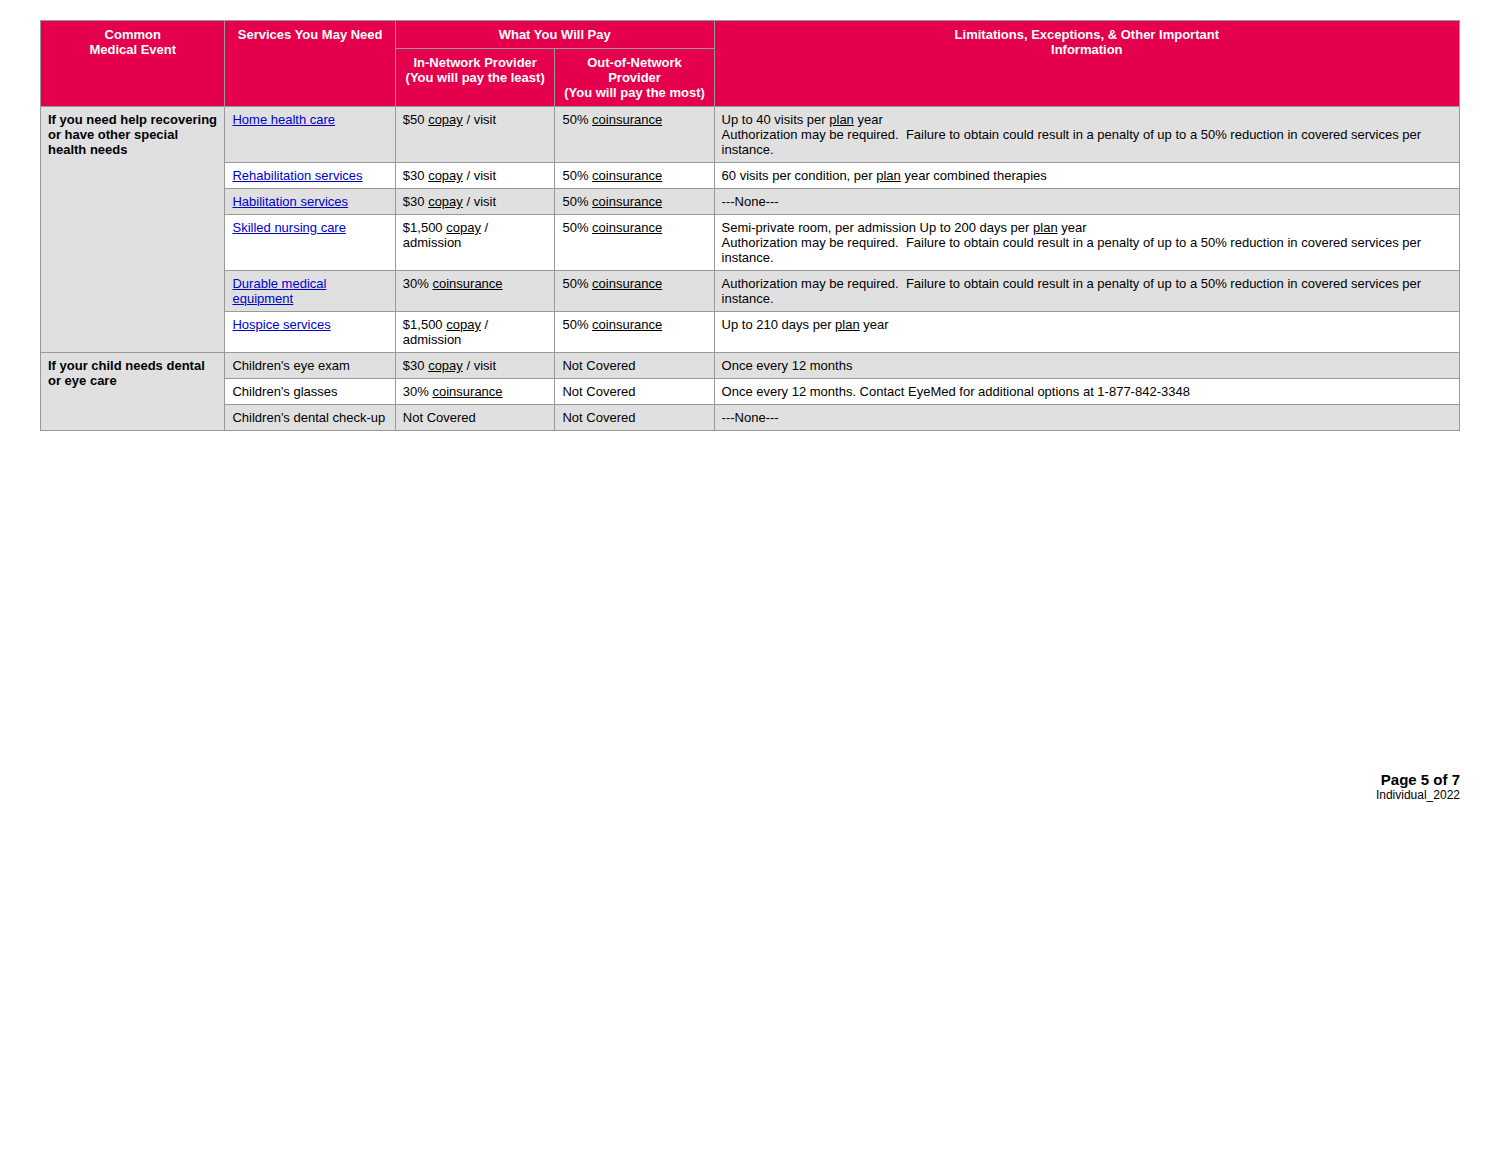| Common Medical Event | Services You May Need | What You Will Pay | Limitations, Exceptions, & Other Important Information |
| --- | --- | --- | --- |
| In-Network Provider (You will pay the least) | Out-of-Network Provider (You will pay the most) |
| If you need help recovering or have other special health needs | Home health care | $50 copay / visit | 50% coinsurance | Up to 40 visits per plan year Authorization may be required. Failure to obtain could result in a penalty of up to a 50% reduction in covered services per instance. |
| Rehabilitation services | $30 copay / visit | 50% coinsurance | 60 visits per condition, per plan year combined therapies |
| Habilitation services | $30 copay / visit | 50% coinsurance | ---None--- |
| Skilled nursing care | $1,500 copay / admission | 50% coinsurance | Semi-private room, per admission Up to 200 days per plan year Authorization may be required. Failure to obtain could result in a penalty of up to a 50% reduction in covered services per instance. |
| Durable medical equipment | 30% coinsurance | 50% coinsurance | Authorization may be required. Failure to obtain could result in a penalty of up to a 50% reduction in covered services per instance. |
| Hospice services | $1,500 copay / admission | 50% coinsurance | Up to 210 days per plan year |
| If your child needs dental or eye care | Children's eye exam | $30 copay / visit | Not Covered | Once every 12 months |
| Children's glasses | 30% coinsurance | Not Covered | Once every 12 months. Contact EyeMed for additional options at 1-877-842-3348 |
| Children's dental check-up | Not Covered | Not Covered | ---None--- |
Page 5 of 7
Individual_2022